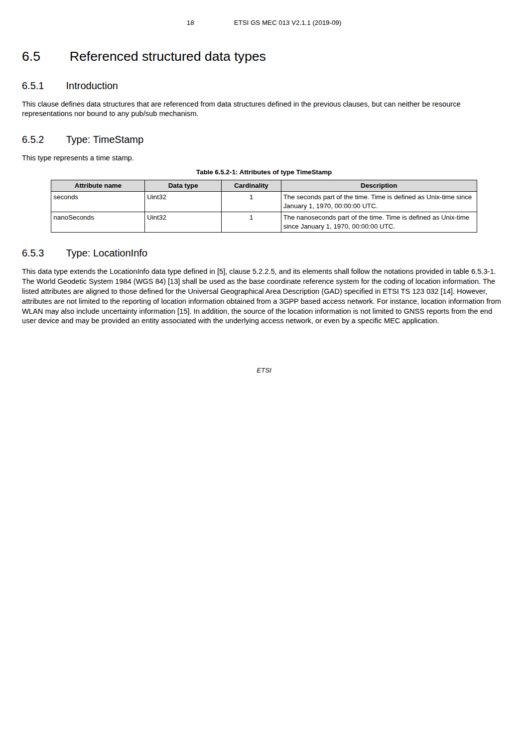18 ETSI GS MEC 013 V2.1.1 (2019-09)
6.5 Referenced structured data types
6.5.1 Introduction
This clause defines data structures that are referenced from data structures defined in the previous clauses, but can neither be resource representations nor bound to any pub/sub mechanism.
6.5.2 Type: TimeStamp
This type represents a time stamp.
Table 6.5.2-1: Attributes of type TimeStamp
| Attribute name | Data type | Cardinality | Description |
| --- | --- | --- | --- |
| seconds | Uint32 | 1 | The seconds part of the time. Time is defined as Unix-time since January 1, 1970, 00:00:00 UTC. |
| nanoSeconds | Uint32 | 1 | The nanoseconds part of the time. Time is defined as Unix-time since January 1, 1970, 00:00:00 UTC. |
6.5.3 Type: LocationInfo
This data type extends the LocationInfo data type defined in [5], clause 5.2.2.5, and its elements shall follow the notations provided in table 6.5.3-1. The World Geodetic System 1984 (WGS 84) [13] shall be used as the base coordinate reference system for the coding of location information. The listed attributes are aligned to those defined for the Universal Geographical Area Description (GAD) specified in ETSI TS 123 032 [14]. However, attributes are not limited to the reporting of location information obtained from a 3GPP based access network. For instance, location information from WLAN may also include uncertainty information [15]. In addition, the source of the location information is not limited to GNSS reports from the end user device and may be provided an entity associated with the underlying access network, or even by a specific MEC application.
ETSI